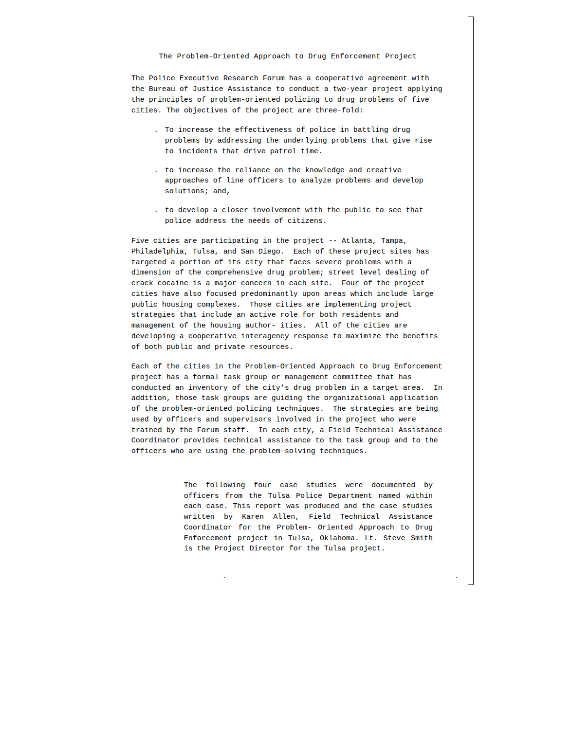The Problem-Oriented Approach to Drug Enforcement Project
The Police Executive Research Forum has a cooperative agreement with the Bureau of Justice Assistance to conduct a two-year project applying the principles of problem-oriented policing to drug problems of five cities. The objectives of the project are three-fold:
. To increase the effectiveness of police in battling drug problems by addressing the underlying problems that give rise to incidents that drive patrol time.
. to increase the reliance on the knowledge and creative approaches of line officers to analyze problems and develop solutions; and,
. to develop a closer involvement with the public to see that police address the needs of citizens.
Five cities are participating in the project -- Atlanta, Tampa, Philadelphia, Tulsa, and San Diego. Each of these project sites has targeted a portion of its city that faces severe problems with a dimension of the comprehensive drug problem; street level dealing of crack cocaine is a major concern in each site. Four of the project cities have also focused predominantly upon areas which include large public housing complexes. Those cities are implementing project strategies that include an active role for both residents and management of the housing author- ities. All of the cities are developing a cooperative interagency response to maximize the benefits of both public and private resources.
Each of the cities in the Problem-Oriented Approach to Drug Enforcement project has a formal task group or management committee that has conducted an inventory of the city's drug problem in a target area. In addition, those task groups are guiding the organizational application of the problem-oriented policing techniques. The strategies are being used by officers and supervisors involved in the project who were trained by the Forum staff. In each city, a Field Technical Assistance Coordinator provides technical assistance to the task group and to the officers who are using the problem-solving techniques.
The following four case studies were documented by officers from the Tulsa Police Department named within each case. This report was produced and the case studies written by Karen Allen, Field Technical Assistance Coordinator for the Problem- Oriented Approach to Drug Enforcement project in Tulsa, Oklahoma. Lt. Steve Smith is the Project Director for the Tulsa project.
.
.